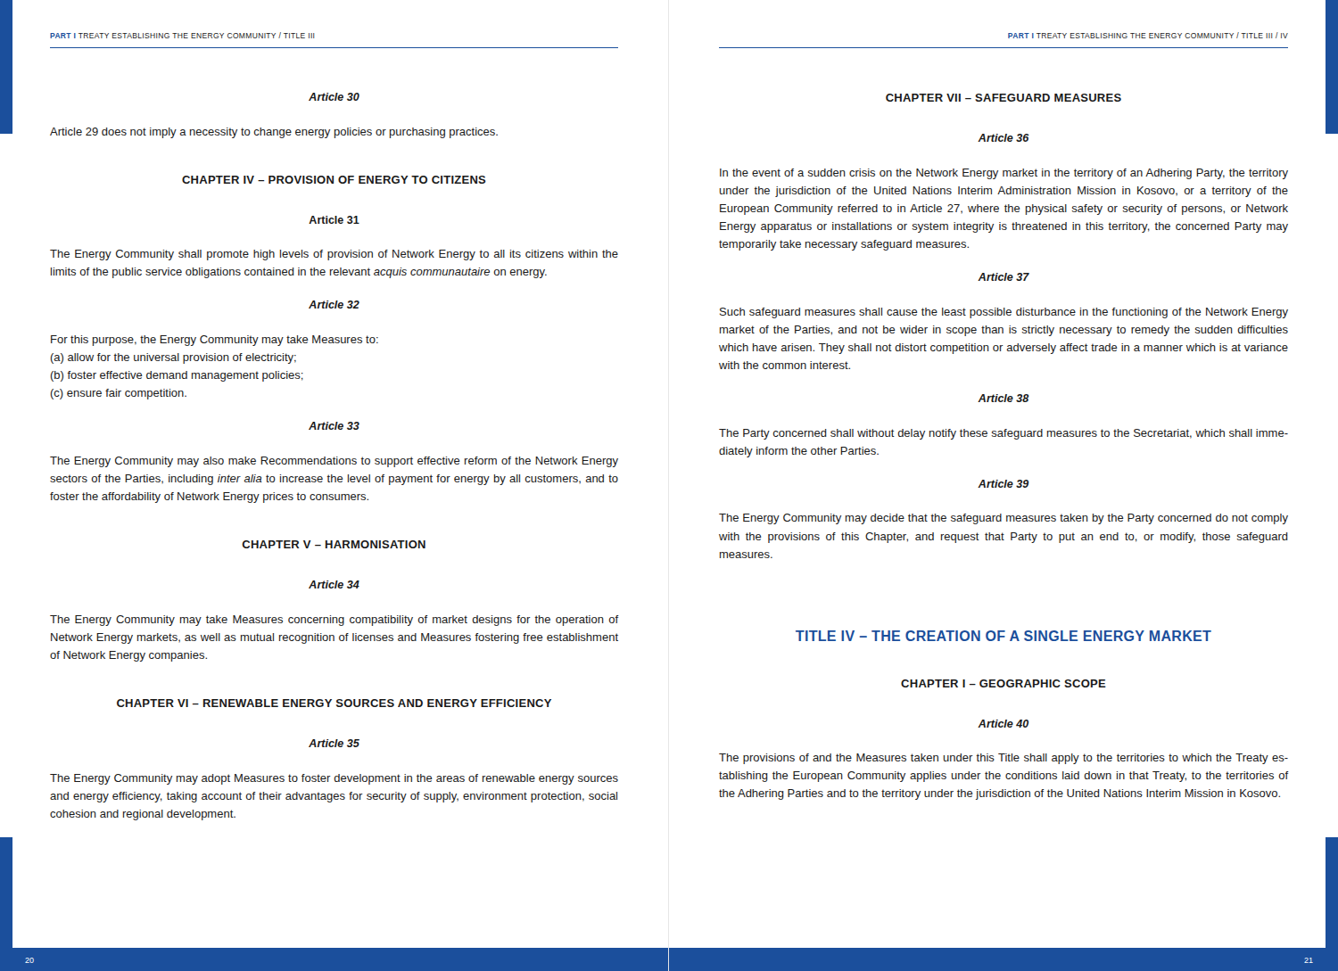PART I TREATY ESTABLISHING THE ENERGY COMMUNITY / TITLE III
Article 30
Article 29 does not imply a necessity to change energy policies or purchasing practices.
CHAPTER IV – PROVISION OF ENERGY TO CITIZENS
Article 31
The Energy Community shall promote high levels of provision of Network Energy to all its citizens within the limits of the public service obligations contained in the relevant acquis communautaire on energy.
Article 32
For this purpose, the Energy Community may take Measures to:
(a) allow for the universal provision of electricity;
(b) foster effective demand management policies;
(c) ensure fair competition.
Article 33
The Energy Community may also make Recommendations to support effective reform of the Network Energy sectors of the Parties, including inter alia to increase the level of payment for energy by all customers, and to foster the affordability of Network Energy prices to consumers.
CHAPTER V – HARMONISATION
Article 34
The Energy Community may take Measures concerning compatibility of market designs for the operation of Network Energy markets, as well as mutual recognition of licenses and Measures fostering free establishment of Network Energy companies.
CHAPTER VI – RENEWABLE ENERGY SOURCES AND ENERGY EFFICIENCY
Article 35
The Energy Community may adopt Measures to foster development in the areas of renewable energy sources and energy efficiency, taking account of their advantages for security of supply, environment protection, social cohesion and regional development.
20
PART I TREATY ESTABLISHING THE ENERGY COMMUNITY / TITLE III / IV
CHAPTER VII – SAFEGUARD MEASURES
Article 36
In the event of a sudden crisis on the Network Energy market in the territory of an Adhering Party, the territory under the jurisdiction of the United Nations Interim Administration Mission in Kosovo, or a territory of the European Community referred to in Article 27, where the physical safety or security of persons, or Network Energy apparatus or installations or system integrity is threatened in this territory, the concerned Party may temporarily take necessary safeguard measures.
Article 37
Such safeguard measures shall cause the least possible disturbance in the functioning of the Network Energy market of the Parties, and not be wider in scope than is strictly necessary to remedy the sudden difficulties which have arisen. They shall not distort competition or adversely affect trade in a manner which is at variance with the common interest.
Article 38
The Party concerned shall without delay notify these safeguard measures to the Secretariat, which shall immediately inform the other Parties.
Article 39
The Energy Community may decide that the safeguard measures taken by the Party concerned do not comply with the provisions of this Chapter, and request that Party to put an end to, or modify, those safeguard measures.
TITLE IV – THE CREATION OF A SINGLE ENERGY MARKET
CHAPTER I – GEOGRAPHIC SCOPE
Article 40
The provisions of and the Measures taken under this Title shall apply to the territories to which the Treaty establishing the European Community applies under the conditions laid down in that Treaty, to the territories of the Adhering Parties and to the territory under the jurisdiction of the United Nations Interim Mission in Kosovo.
21